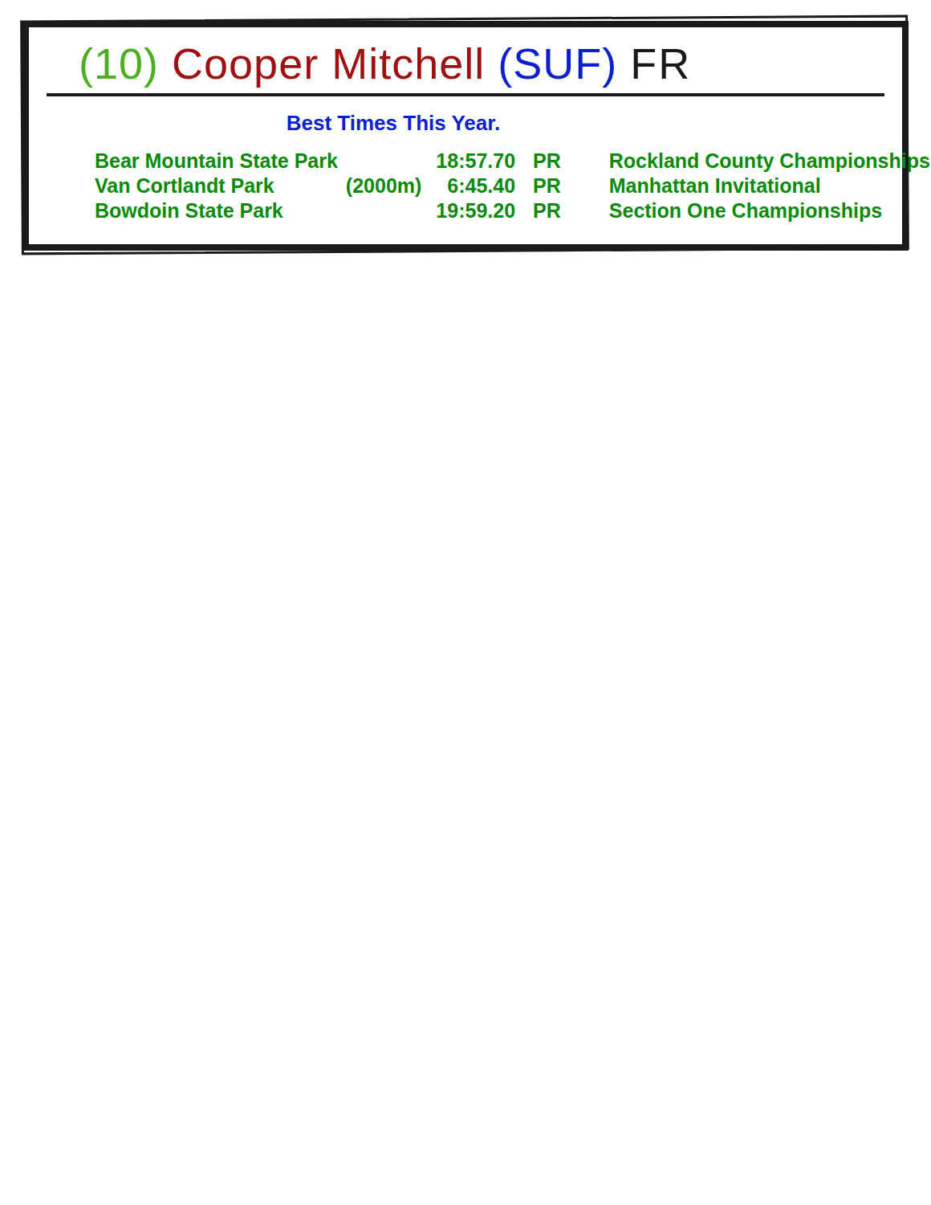(10) Cooper Mitchell (SUF) FR
Best Times This Year.
| Bear Mountain State Park | | 18:57.70 | PR | Rockland County Championships |
| Van Cortlandt Park | (2000m) | 6:45.40 | PR | Manhattan Invitational |
| Bowdoin State Park | | 19:59.20 | PR | Section One Championships |